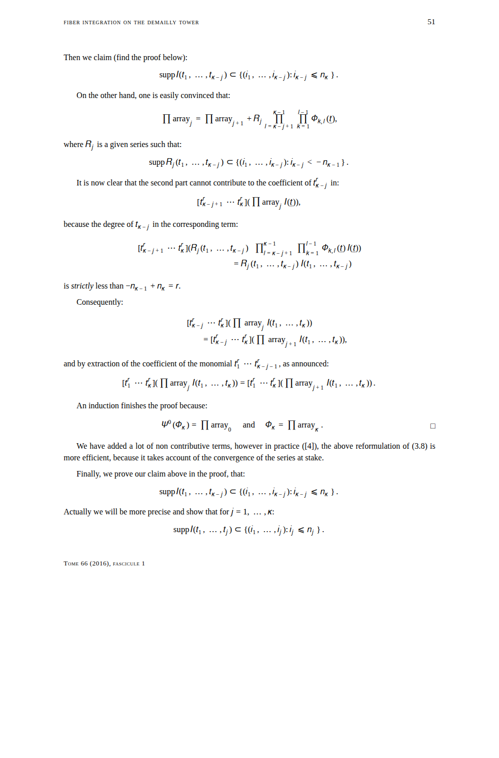fiber integration on the demailly tower 51
Then we claim (find the proof below):
suppI(t1,…,tκ−j) ⊂ { (i1,…,iκ−j) : iκ−j ⩽ nκ } .
On the other hand, one is easily convinced that:
∏ arrayj = ∏ arrayj+1 + Rj ∏ l=κ−j+1 κ−1 ∏ k=1 l−1 Φk,l (t_) ,
where Rj is a given series such that:
suppRj(t1,…,tκ−j) ⊂ { (i1,…,iκ−j) : iκ−j < −nκ−1 } .
It is now clear that the second part cannot contribute to the coefficient of tκ−jr in:
[ tκ−j+1r ⋯ tκr ] ( ∏ arrayj I(t_) ) ,
because the degree of tκ−j in the corresponding term:
[ tκ−j+1r ⋯ tκr ] ( Rj(t1,…,tκ−j) ∏ l=κ−j+1 κ−1 ∏ k=1 l−1 Φk,l(t_) I(t_) ) = Rj(t1,…,tκ−j) I(t1,…,tκ−j)
is strictly less than −nκ−1+nκ=r.
Consequently:
[ tκ−jr ⋯ tκr ] ( ∏ arrayj I(t1,…,tκ) ) = [ tκ−jr ⋯ tκr ] ( ∏ arrayj+1 I(t1,…,tκ) ) ,
and by extraction of the coefficient of the monomial t1r⋯tκ−j−1r, as announced:
[ t1r ⋯ tκr ] ( ∏ arrayj I(t1,…,tκ) ) = [ t1r ⋯ tκr ] ( ∏ arrayj+1 I(t1,…,tκ) ) .
An induction finishes the proof because:
□ Ψ0 (Φκ) = ∏ array0 and Φκ = ∏ arrayκ .
We have added a lot of non contributive terms, however in practice ([4]), the above reformulation of (3.8) is more efficient, because it takes account of the convergence of the series at stake.
Finally, we prove our claim above in the proof, that:
suppI(t1,…,tκ−j) ⊂ { (i1,…,iκ−j) : iκ−j ⩽ nκ } .
Actually we will be more precise and show that for j=1,…,κ:
suppI(t1,…,tj) ⊂ { (i1,…,ij) : ij ⩽ nj } .
Tome 66 (2016), fascicule 1